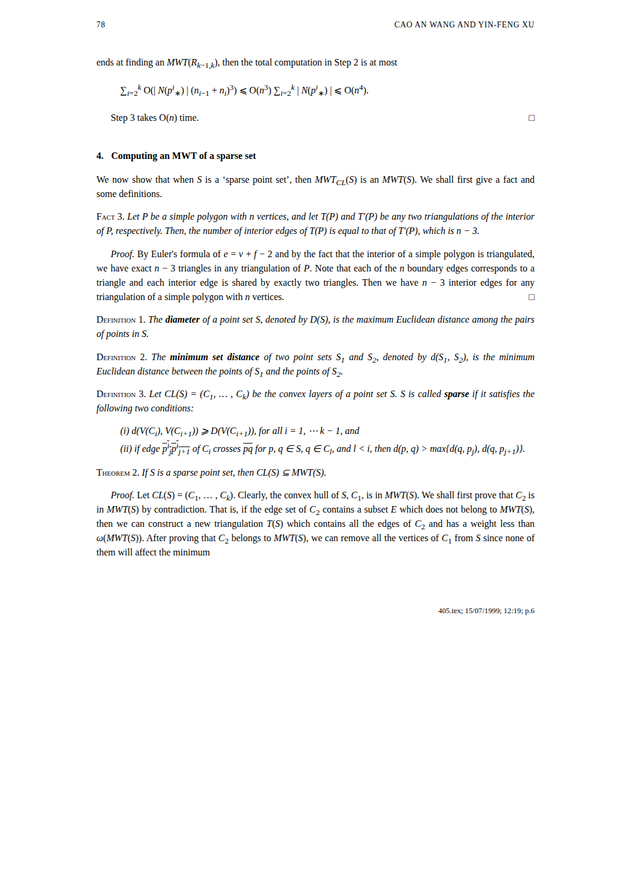78 Cao An Wang and Yin-Feng Xu
ends at finding an MWT(Rk−1,k), then the total computation in Step 2 is at most
∑i=2k O(| N(pi∗) | (ni−1 + ni)3) ⩽ O(n3) ∑i=2k | N(pi∗) | ⩽ O(n4).
Step 3 takes O(n) time. □
4. Computing an MWT of a sparse set
We now show that when S is a ‘sparse point set’, then MWTCL(S) is an MWT(S). We shall first give a fact and some definitions.
Fact 3. Let P be a simple polygon with n vertices, and let T(P) and T′(P) be any two triangulations of the interior of P, respectively. Then, the number of interior edges of T(P) is equal to that of T′(P), which is n − 3.
Proof. By Euler's formula of e = v + f − 2 and by the fact that the interior of a simple polygon is triangulated, we have exact n − 3 triangles in any triangulation of P. Note that each of the n boundary edges corresponds to a triangle and each interior edge is shared by exactly two triangles. Then we have n − 3 interior edges for any triangulation of a simple polygon with n vertices. □
Definition 1. The diameter of a point set S, denoted by D(S), is the maximum Euclidean distance among the pairs of points in S.
Definition 2. The minimum set distance of two point sets S1 and S2, denoted by d(S1, S2), is the minimum Euclidean distance between the points of S1 and the points of S2.
Definition 3. Let CL(S) = (C1, … , Ck) be the convex layers of a point set S. S is called sparse if it satisfies the following two conditions:
(i) d(V(Ci), V(Ci+1)) ⩾ D(V(Ci+1)), for all i = 1, ⋯ k − 1, and
(ii) if edge pijpij+1 of Ci crosses pq for p, q ∈ S, q ∈ Cl, and l < i, then d(p, q) > max{d(q, pj), d(q, pj+1)}.
Theorem 2. If S is a sparse point set, then CL(S) ⊆ MWT(S).
Proof. Let CL(S) = (C1, … , Ck). Clearly, the convex hull of S, C1, is in MWT(S). We shall first prove that C2 is in MWT(S) by contradiction. That is, if the edge set of C2 contains a subset E which does not belong to MWT(S), then we can construct a new triangulation T(S) which contains all the edges of C2 and has a weight less than ω(MWT(S)). After proving that C2 belongs to MWT(S), we can remove all the vertices of C1 from S since none of them will affect the minimum
405.tex; 15/07/1999; 12:19; p.6